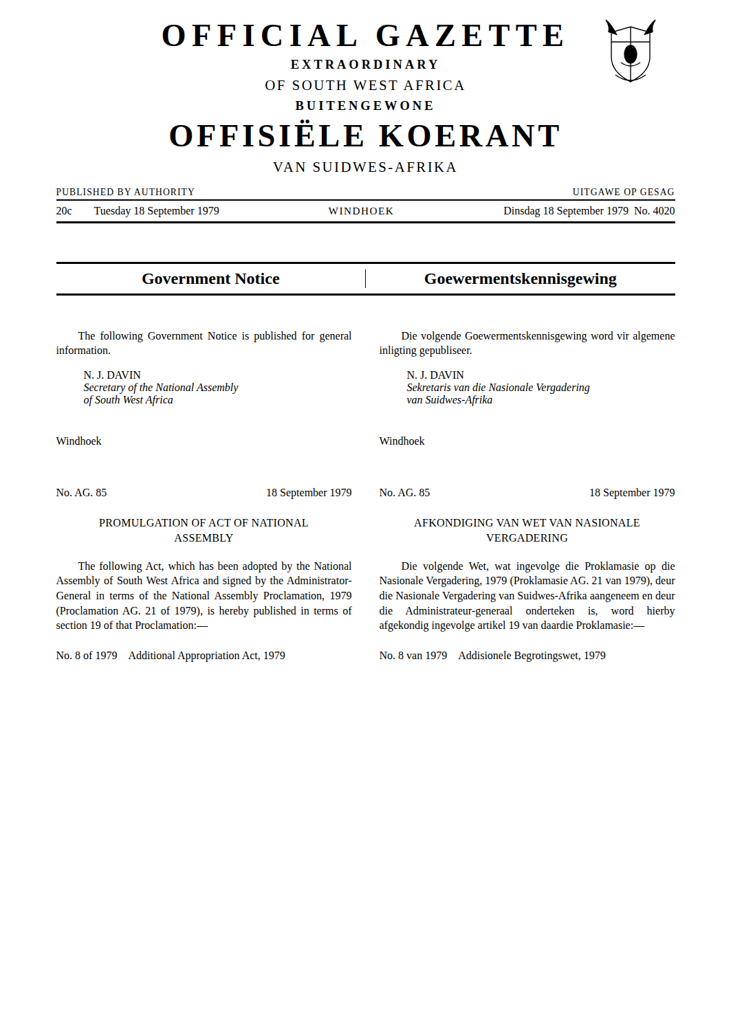OFFICIAL GAZETTE
EXTRAORDINARY
OF SOUTH WEST AFRICA
BUITENGEWONE
OFFISIËLE KOERANT
VAN SUIDWES-AFRIKA
PUBLISHED BY AUTHORITY UITGAWE OP GESAG
20c Tuesday 18 September 1979 WINDHOEK Dinsdag 18 September 1979 No. 4020
Government Notice
Goewermentskennisgewing
The following Government Notice is published for general information.
N. J. DAVIN
Secretary of the National Assembly
of South West Africa
Windhoek
No. AG. 85 18 September 1979
PROMULGATION OF ACT OF NATIONAL
ASSEMBLY
The following Act, which has been adopted by the National Assembly of South West Africa and signed by the Administrator-General in terms of the National Assembly Proclamation, 1979 (Proclamation AG. 21 of 1979), is hereby published in terms of section 19 of that Proclamation:—
No. 8 of 1979 Additional Appropriation Act, 1979
Die volgende Goewermentskennisgewing word vir algemene inligting gepubliseer.
N. J. DAVIN
Sekretaris van die Nasionale Vergadering
van Suidwes-Afrika
Windhoek
No. AG. 85 18 September 1979
AFKONDIGING VAN WET VAN NASIONALE
VERGADERING
Die volgende Wet, wat ingevolge die Proklamasie op die Nasionale Vergadering, 1979 (Proklamasie AG. 21 van 1979), deur die Nasionale Vergadering van Suidwes-Afrika aangeneem en deur die Administrateur-generaal onderteken is, word hierby afgekondig ingevolge artikel 19 van daardie Proklamasie:—
No. 8 van 1979 Addisionele Begrotingswet, 1979